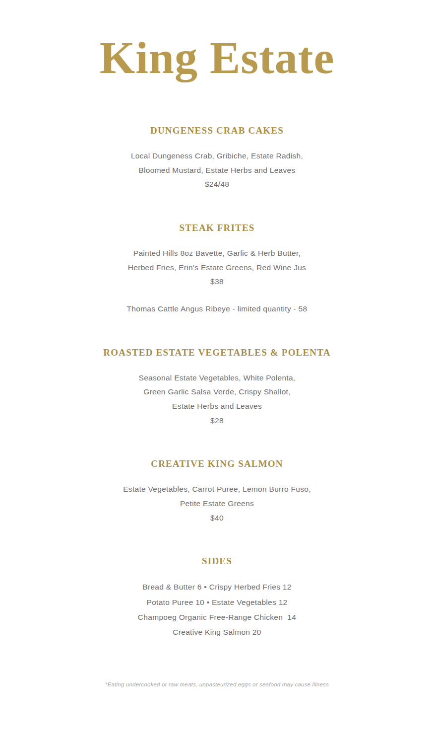King Estate
Dungeness Crab Cakes
Local Dungeness Crab, Gribiche, Estate Radish,
Bloomed Mustard, Estate Herbs and Leaves
$24/48
Steak Frites
Painted Hills 8oz Bavette, Garlic & Herb Butter,
Herbed Fries, Erin's Estate Greens, Red Wine Jus
$38
Thomas Cattle Angus Ribeye - limited quantity - 58
Roasted Estate Vegetables & Polenta
Seasonal Estate Vegetables, White Polenta,
Green Garlic Salsa Verde, Crispy Shallot,
Estate Herbs and Leaves
$28
Creative King Salmon
Estate Vegetables, Carrot Puree, Lemon Burro Fuso,
Petite Estate Greens
$40
Sides
Bread & Butter 6 • Crispy Herbed Fries 12
Potato Puree 10 • Estate Vegetables 12
Champoeg Organic Free-Range Chicken 14
Creative King Salmon 20
*Eating undercooked or raw meats, unpasteurized eggs or seafood may cause illness